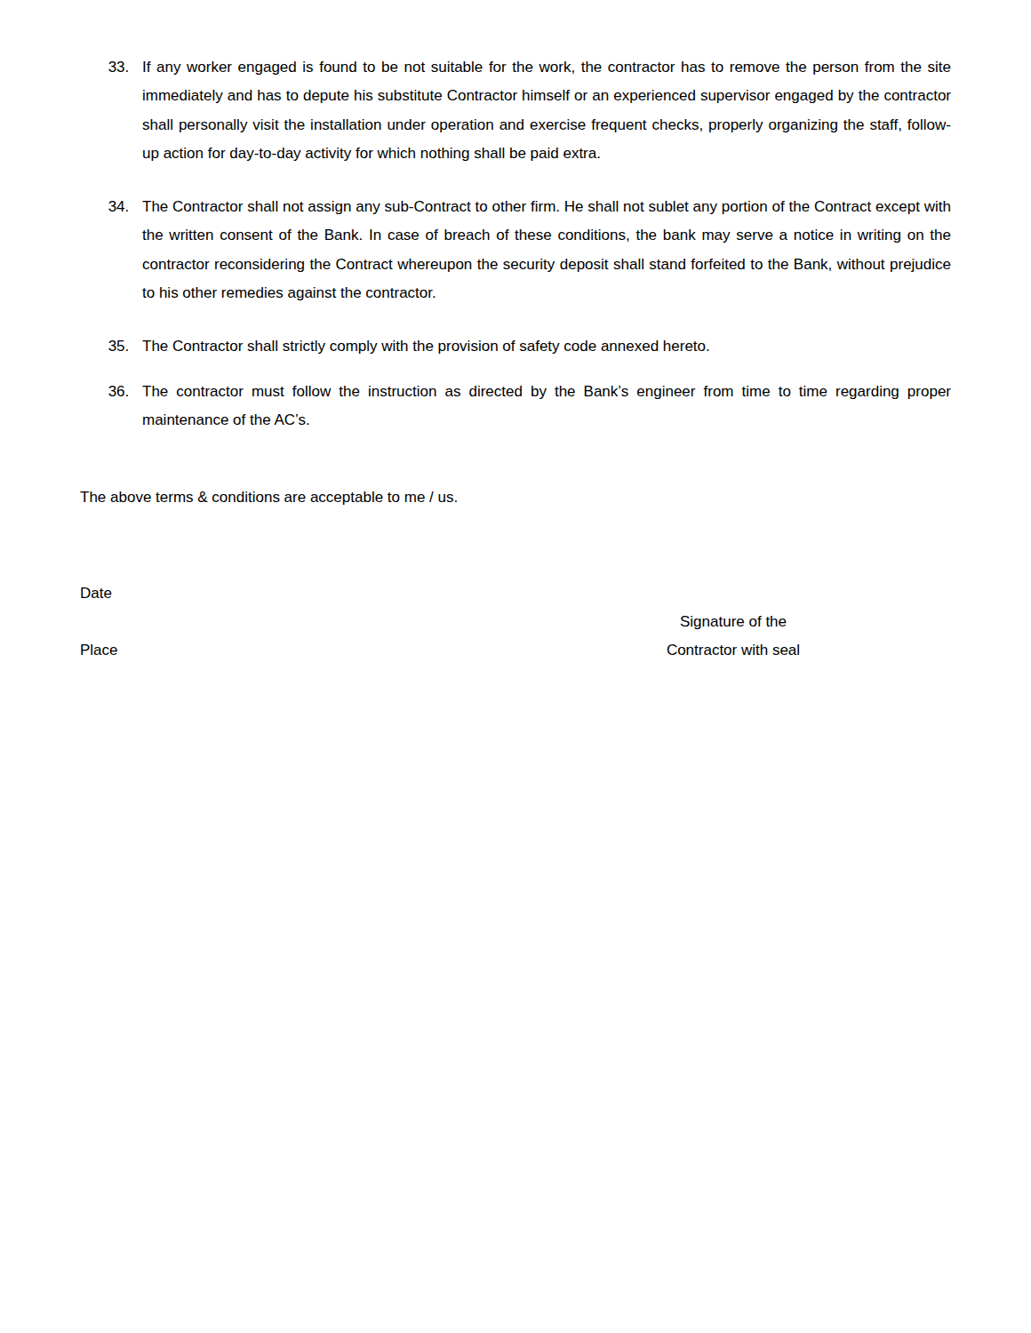If any worker engaged is found to be not suitable for the work, the contractor has to remove the person from the site immediately and has to depute his substitute Contractor himself or an experienced supervisor engaged by the contractor shall personally visit the installation under operation and exercise frequent checks, properly organizing the staff, follow-up action for day-to-day activity for which nothing shall be paid extra.
The Contractor shall not assign any sub-Contract to other firm. He shall not sublet any portion of the Contract except with the written consent of the Bank. In case of breach of these conditions, the bank may serve a notice in writing on the contractor reconsidering the Contract whereupon the security deposit shall stand forfeited to the Bank, without prejudice to his other remedies against the contractor.
The Contractor shall strictly comply with the provision of safety code annexed hereto.
The contractor must follow the instruction as directed by the Bank’s engineer from time to time regarding proper maintenance of the AC’s.
The above terms & conditions are acceptable to me / us.
| Date | |
| | Signature of the |
| Place | Contractor with seal |